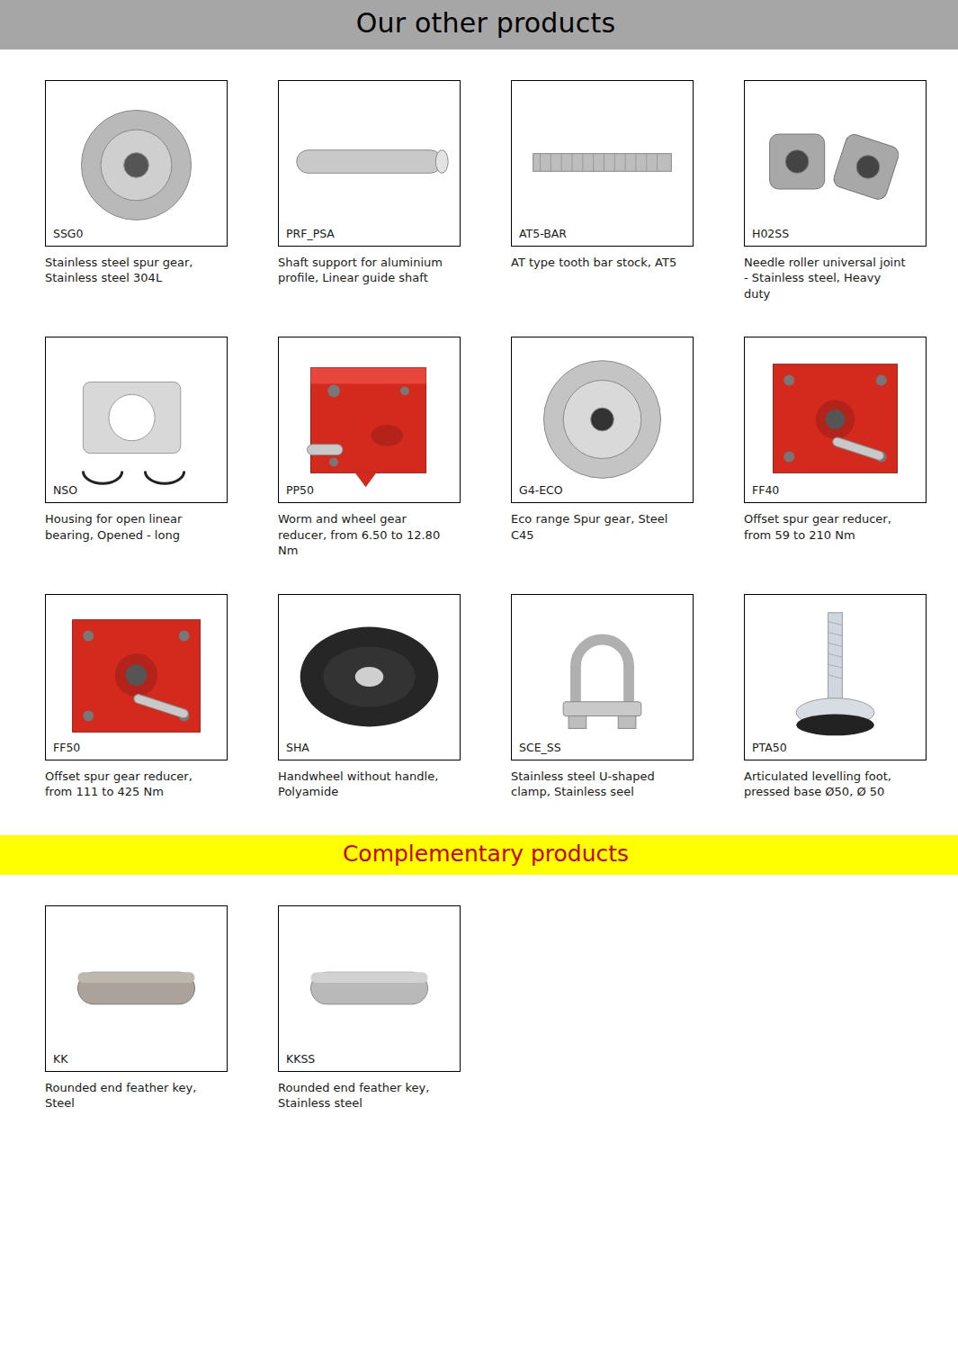Our other products
SSG0
Stainless steel spur gear, Stainless steel 304L
PRF_PSA
Shaft support for aluminium profile, Linear guide shaft
AT5-BAR
AT type tooth bar stock, AT5
H02SS
Needle roller universal joint - Stainless steel, Heavy duty
NSO
Housing for open linear bearing, Opened - long
PP50
Worm and wheel gear reducer, from 6.50 to 12.80 Nm
G4-ECO
Eco range Spur gear, Steel C45
FF40
Offset spur gear reducer, from 59 to 210 Nm
FF50
Offset spur gear reducer, from 111 to 425 Nm
SHA
Handwheel without handle, Polyamide
SCE_SS
Stainless steel U-shaped clamp, Stainless seel
PTA50
Articulated levelling foot, pressed base Ø50, Ø 50
Complementary products
KK
Rounded end feather key, Steel
KKSS
Rounded end feather key, Stainless steel